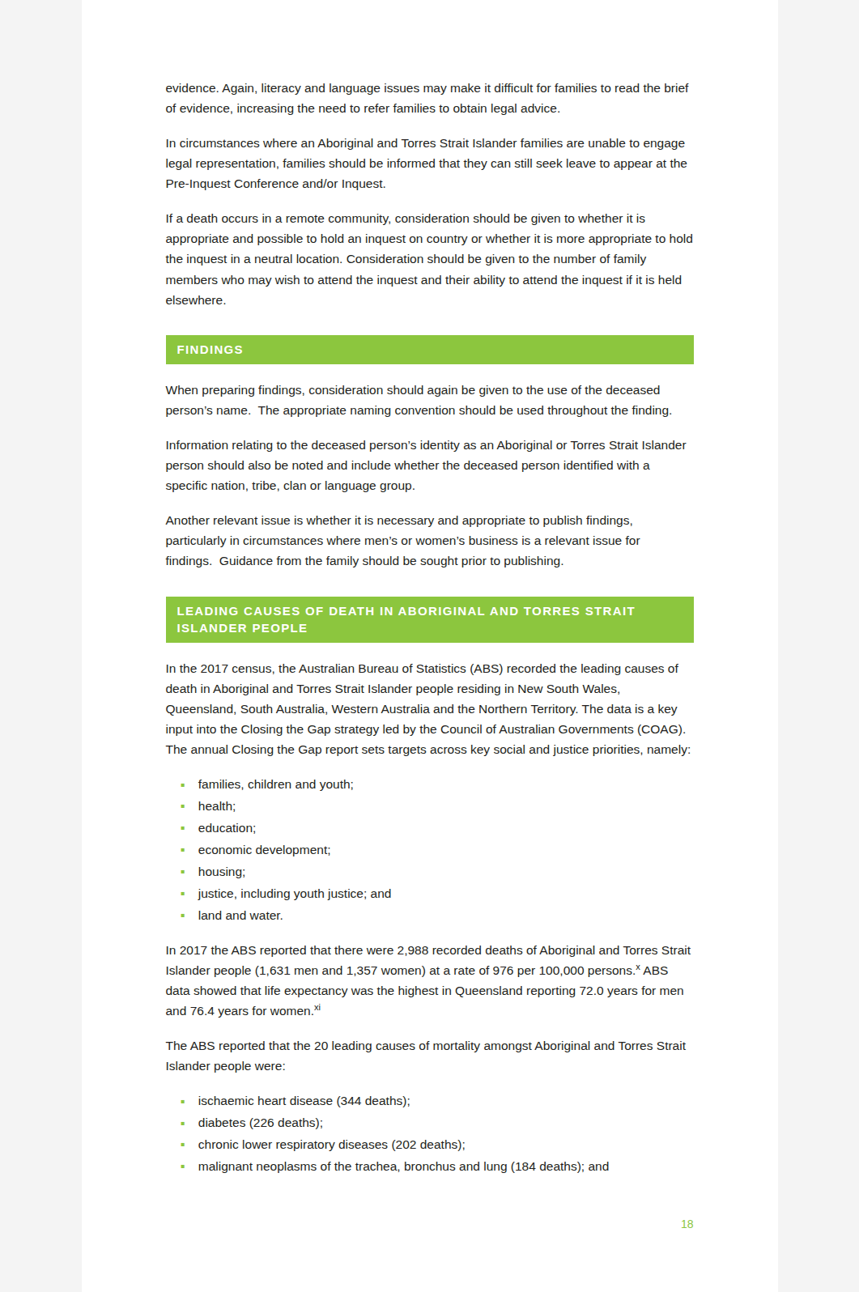evidence. Again, literacy and language issues may make it difficult for families to read the brief of evidence, increasing the need to refer families to obtain legal advice.
In circumstances where an Aboriginal and Torres Strait Islander families are unable to engage legal representation, families should be informed that they can still seek leave to appear at the Pre-Inquest Conference and/or Inquest.
If a death occurs in a remote community, consideration should be given to whether it is appropriate and possible to hold an inquest on country or whether it is more appropriate to hold the inquest in a neutral location. Consideration should be given to the number of family members who may wish to attend the inquest and their ability to attend the inquest if it is held elsewhere.
Findings
When preparing findings, consideration should again be given to the use of the deceased person’s name. The appropriate naming convention should be used throughout the finding.
Information relating to the deceased person’s identity as an Aboriginal or Torres Strait Islander person should also be noted and include whether the deceased person identified with a specific nation, tribe, clan or language group.
Another relevant issue is whether it is necessary and appropriate to publish findings, particularly in circumstances where men’s or women’s business is a relevant issue for findings. Guidance from the family should be sought prior to publishing.
Leading causes of death in Aboriginal and Torres Strait Islander people
In the 2017 census, the Australian Bureau of Statistics (ABS) recorded the leading causes of death in Aboriginal and Torres Strait Islander people residing in New South Wales, Queensland, South Australia, Western Australia and the Northern Territory. The data is a key input into the Closing the Gap strategy led by the Council of Australian Governments (COAG). The annual Closing the Gap report sets targets across key social and justice priorities, namely:
families, children and youth;
health;
education;
economic development;
housing;
justice, including youth justice; and
land and water.
In 2017 the ABS reported that there were 2,988 recorded deaths of Aboriginal and Torres Strait Islander people (1,631 men and 1,357 women) at a rate of 976 per 100,000 persons.x ABS data showed that life expectancy was the highest in Queensland reporting 72.0 years for men and 76.4 years for women.xi
The ABS reported that the 20 leading causes of mortality amongst Aboriginal and Torres Strait Islander people were:
ischaemic heart disease (344 deaths);
diabetes (226 deaths);
chronic lower respiratory diseases (202 deaths);
malignant neoplasms of the trachea, bronchus and lung (184 deaths); and
18